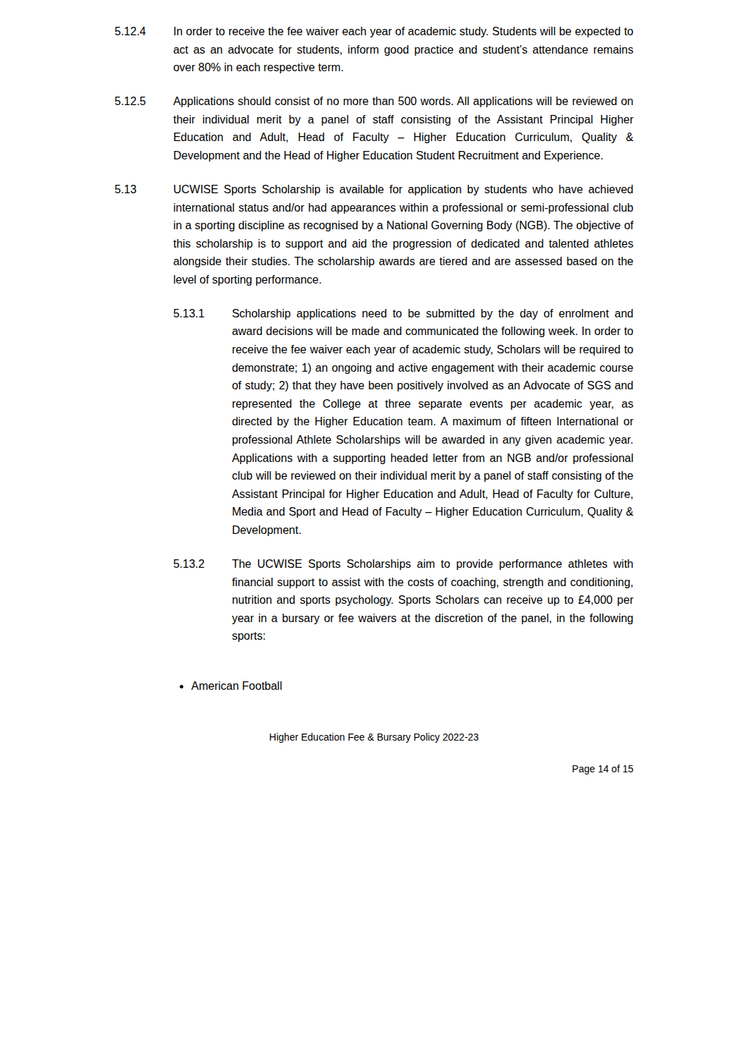5.12.4 In order to receive the fee waiver each year of academic study. Students will be expected to act as an advocate for students, inform good practice and student’s attendance remains over 80% in each respective term.
5.12.5 Applications should consist of no more than 500 words. All applications will be reviewed on their individual merit by a panel of staff consisting of the Assistant Principal Higher Education and Adult, Head of Faculty – Higher Education Curriculum, Quality & Development and the Head of Higher Education Student Recruitment and Experience.
5.13 UCWISE Sports Scholarship is available for application by students who have achieved international status and/or had appearances within a professional or semi-professional club in a sporting discipline as recognised by a National Governing Body (NGB). The objective of this scholarship is to support and aid the progression of dedicated and talented athletes alongside their studies. The scholarship awards are tiered and are assessed based on the level of sporting performance.
5.13.1 Scholarship applications need to be submitted by the day of enrolment and award decisions will be made and communicated the following week. In order to receive the fee waiver each year of academic study, Scholars will be required to demonstrate; 1) an ongoing and active engagement with their academic course of study; 2) that they have been positively involved as an Advocate of SGS and represented the College at three separate events per academic year, as directed by the Higher Education team. A maximum of fifteen International or professional Athlete Scholarships will be awarded in any given academic year. Applications with a supporting headed letter from an NGB and/or professional club will be reviewed on their individual merit by a panel of staff consisting of the Assistant Principal for Higher Education and Adult, Head of Faculty for Culture, Media and Sport and Head of Faculty – Higher Education Curriculum, Quality & Development.
5.13.2 The UCWISE Sports Scholarships aim to provide performance athletes with financial support to assist with the costs of coaching, strength and conditioning, nutrition and sports psychology. Sports Scholars can receive up to £4,000 per year in a bursary or fee waivers at the discretion of the panel, in the following sports:
American Football
Higher Education Fee & Bursary Policy 2022-23
Page 14 of 15